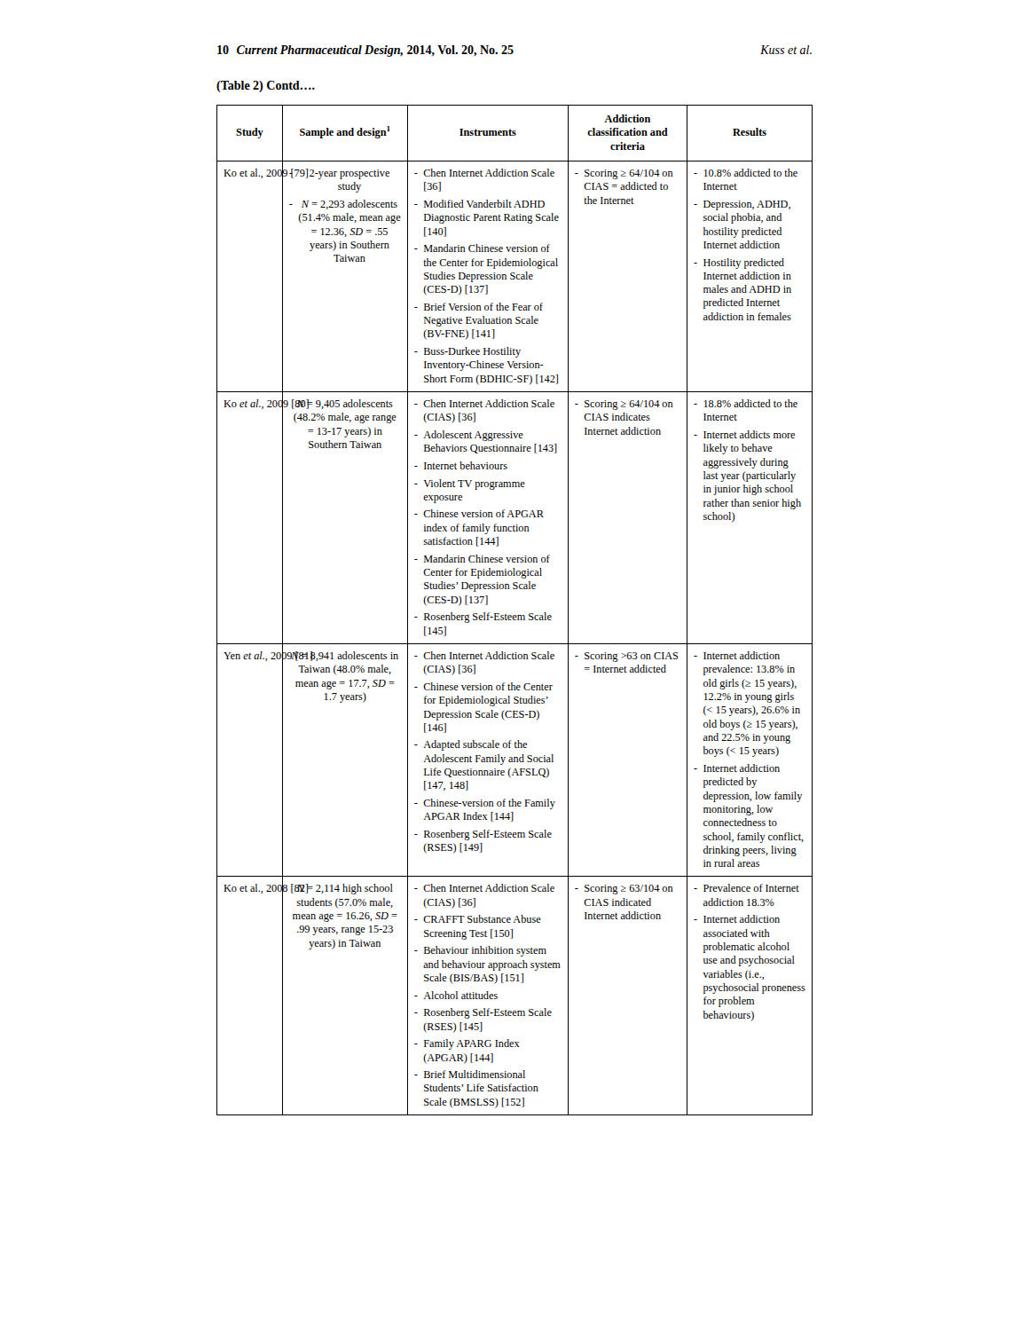10 Current Pharmaceutical Design, 2014, Vol. 20, No. 25
Kuss et al.
(Table 2) Contd….
| Study | Sample and design 1 | Instruments | Addiction classification and criteria | Results |
| --- | --- | --- | --- | --- |
| Ko et al., 2009 [79] | 2-year prospective study N = 2,293 adolescents (51.4% male, mean age = 12.36, SD = .55 years) in Southern Taiwan | Chen Internet Addiction Scale [36] Modified Vanderbilt ADHD Diagnostic Parent Rating Scale [140] Mandarin Chinese version of the Center for Epidemiological Studies Depression Scale (CES-D) [137] Brief Version of the Fear of Negative Evaluation Scale (BV-FNE) [141] Buss-Durkee Hostility Inventory-Chinese Version-Short Form (BDHIC-SF) [142] | Scoring ≥ 64/104 on CIAS = addicted to the Internet | 10.8% addicted to the Internet Depression, ADHD, social phobia, and hostility predicted Internet addiction Hostility predicted Internet addiction in males and ADHD in predicted Internet addiction in females |
| Ko et al. , 2009 [80] | N = 9,405 adolescents (48.2% male, age range = 13-17 years) in Southern Taiwan | Chen Internet Addiction Scale (CIAS) [36] Adolescent Aggressive Behaviors Questionnaire [143] Internet behaviours Violent TV programme exposure Chinese version of APGAR index of family function satisfaction [144] Mandarin Chinese version of Center for Epidemiological Studies’ Depression Scale (CES-D) [137] Rosenberg Self-Esteem Scale [145] | Scoring ≥ 64/104 on CIAS indicates Internet addiction | 18.8% addicted to the Internet Internet addicts more likely to behave aggressively during last year (particularly in junior high school rather than senior high school) |
| Yen et al. , 2009 [81] | N = 8,941 adolescents in Taiwan (48.0% male, mean age = 17.7, SD = 1.7 years) | Chen Internet Addiction Scale (CIAS) [36] Chinese version of the Center for Epidemiological Studies’ Depression Scale (CES-D) [146] Adapted subscale of the Adolescent Family and Social Life Questionnaire (AFSLQ) [147, 148] Chinese-version of the Family APGAR Index [144] Rosenberg Self-Esteem Scale (RSES) [149] | Scoring >63 on CIAS = Internet addicted | Internet addiction prevalence: 13.8% in old girls (≥ 15 years), 12.2% in young girls (< 15 years), 26.6% in old boys (≥ 15 years), and 22.5% in young boys (< 15 years) Internet addiction predicted by depression, low family monitoring, low connectedness to school, family conflict, drinking peers, living in rural areas |
| Ko et al., 2008 [82] | N = 2,114 high school students (57.0% male, mean age = 16.26, SD = .99 years, range 15-23 years) in Taiwan | Chen Internet Addiction Scale (CIAS) [36] CRAFFT Substance Abuse Screening Test [150] Behaviour inhibition system and behaviour approach system Scale (BIS/BAS) [151] Alcohol attitudes Rosenberg Self-Esteem Scale (RSES) [145] Family APARG Index (APGAR) [144] Brief Multidimensional Students’ Life Satisfaction Scale (BMSLSS) [152] | Scoring ≥ 63/104 on CIAS indicated Internet addiction | Prevalence of Internet addiction 18.3% Internet addiction associated with problematic alcohol use and psychosocial variables (i.e., psychosocial proneness for problem behaviours) |